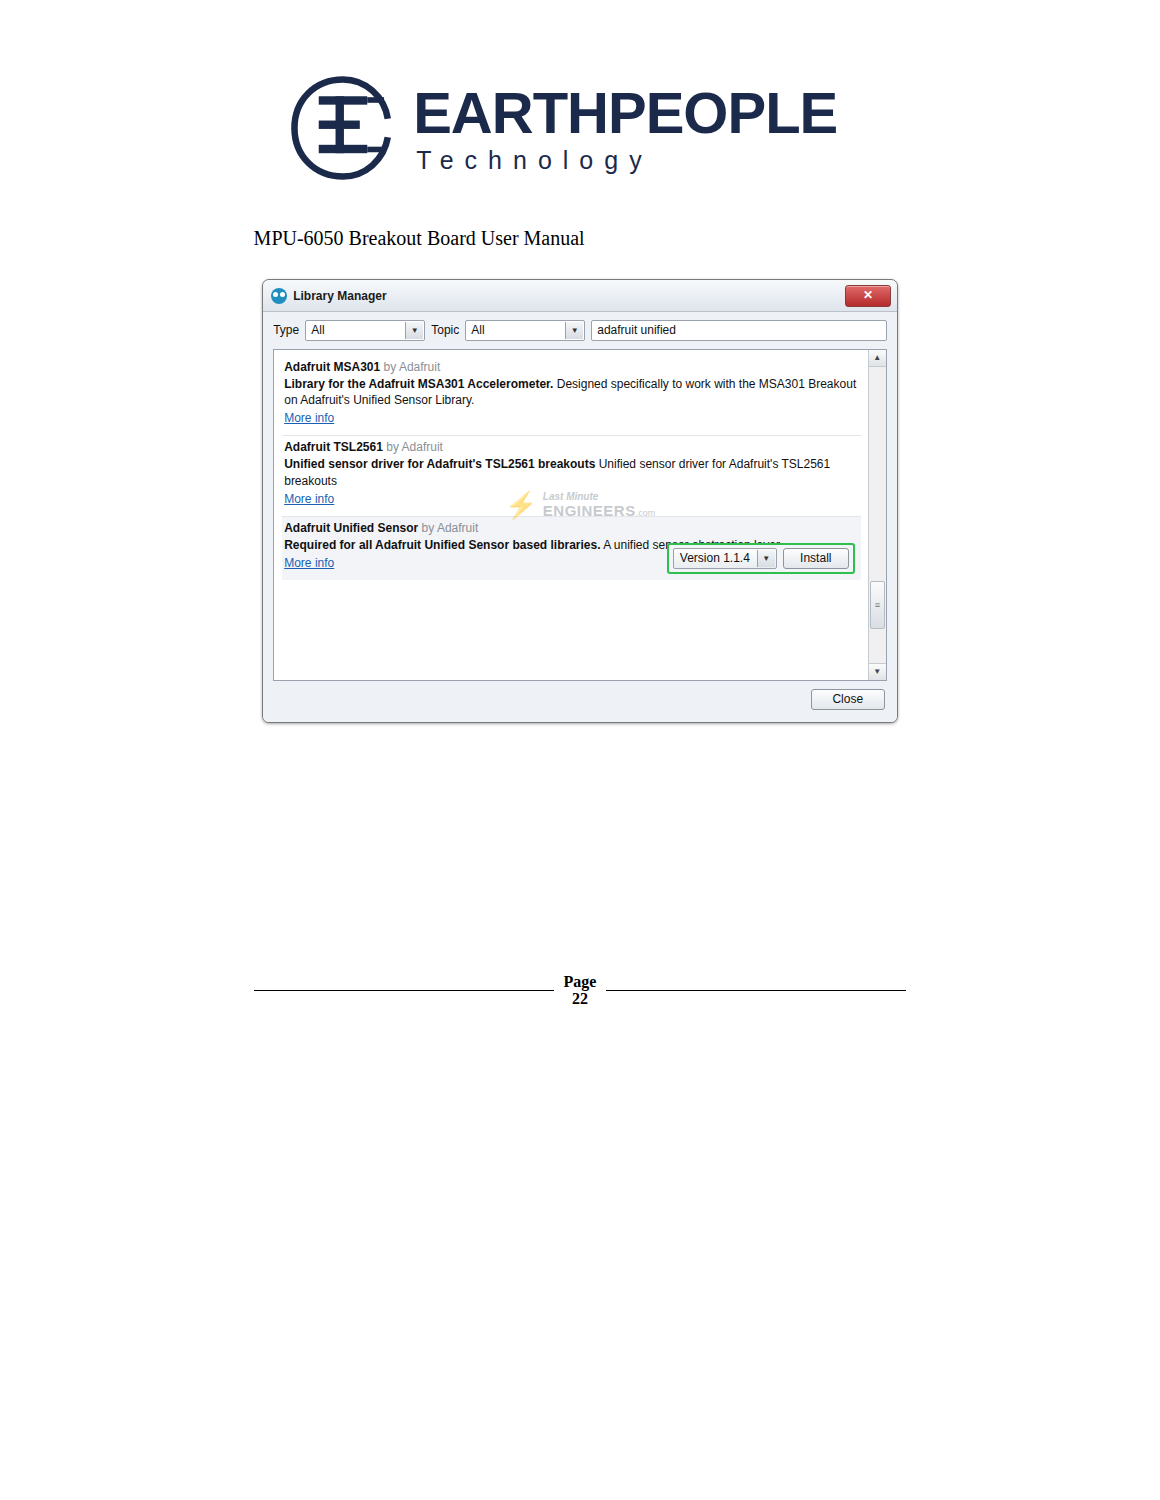EARTHPEOPLE
Technology
MPU-6050 Breakout Board User Manual
Library Manager
✕
Type
All▼
Topic
All▼
adafruit unified
Adafruit MSA301 by Adafruit
Library for the Adafruit MSA301 Accelerometer. Designed specifically to work with the MSA301 Breakout on Adafruit's Unified Sensor Library.
More info
Adafruit TSL2561 by Adafruit
Unified sensor driver for Adafruit's TSL2561 breakouts Unified sensor driver for Adafruit's TSL2561 breakouts
More info
Adafruit Unified Sensor by Adafruit
Required for all Adafruit Unified Sensor based libraries. A unified sensor abstraction layer
More info
Version 1.1.4▼
Install
▲
▼
⚡
Last Minute
ENGINEERS.com
Close
Page
22